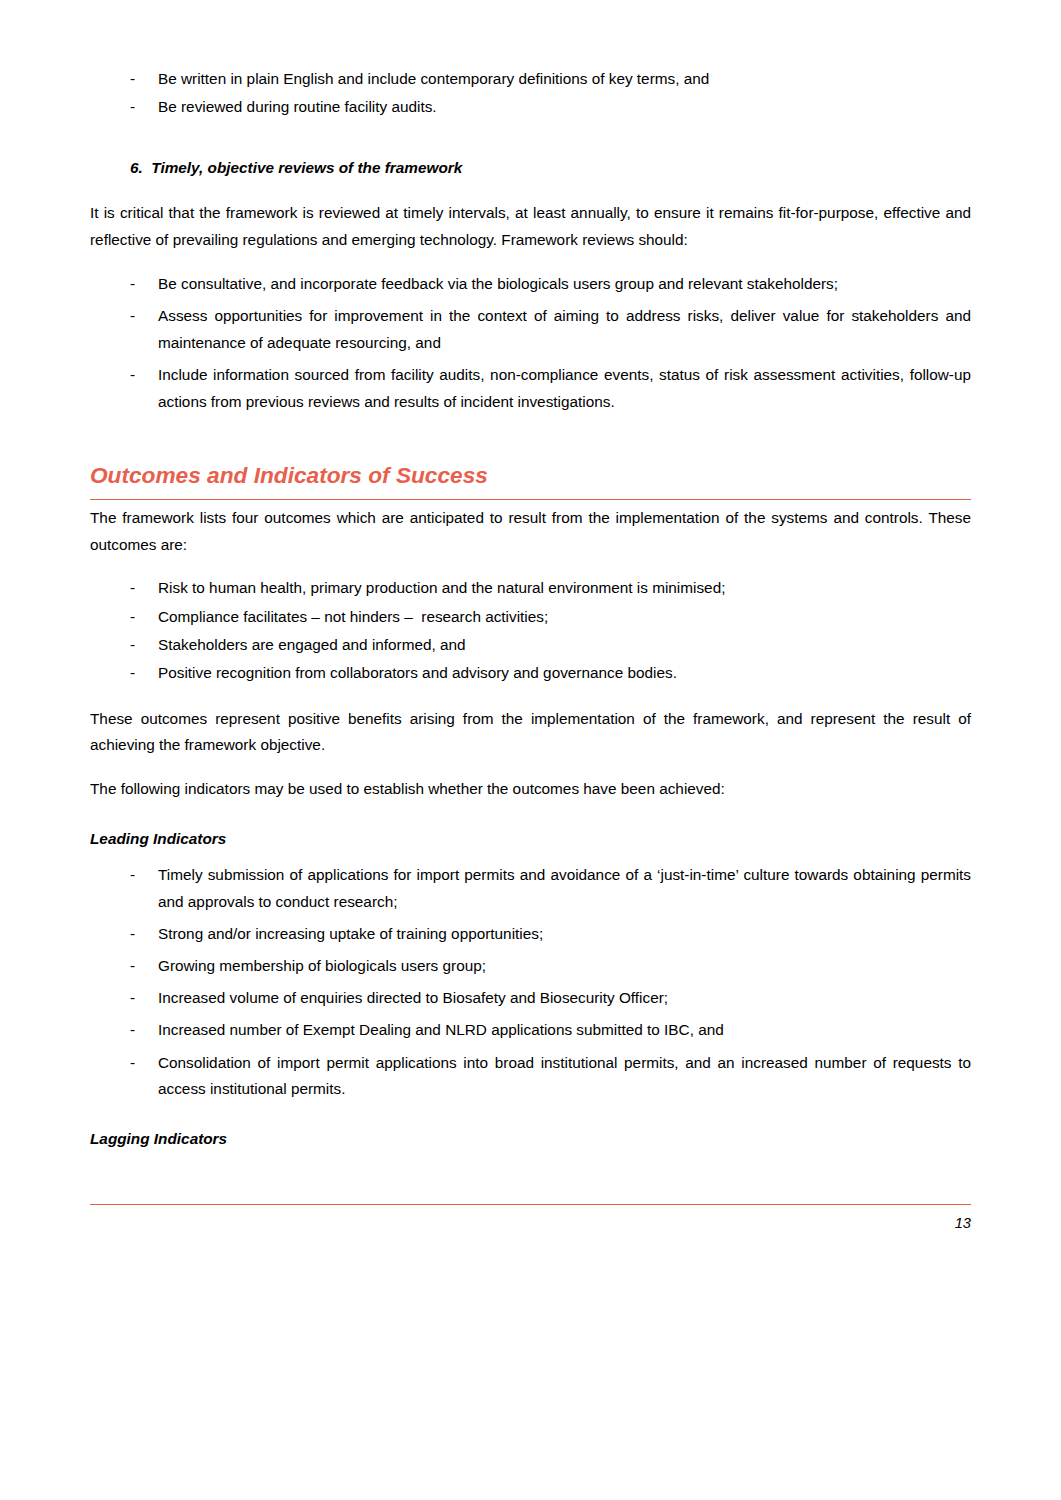Be written in plain English and include contemporary definitions of key terms, and
Be reviewed during routine facility audits.
6. Timely, objective reviews of the framework
It is critical that the framework is reviewed at timely intervals, at least annually, to ensure it remains fit-for-purpose, effective and reflective of prevailing regulations and emerging technology. Framework reviews should:
Be consultative, and incorporate feedback via the biologicals users group and relevant stakeholders;
Assess opportunities for improvement in the context of aiming to address risks, deliver value for stakeholders and maintenance of adequate resourcing, and
Include information sourced from facility audits, non-compliance events, status of risk assessment activities, follow-up actions from previous reviews and results of incident investigations.
Outcomes and Indicators of Success
The framework lists four outcomes which are anticipated to result from the implementation of the systems and controls. These outcomes are:
Risk to human health, primary production and the natural environment is minimised;
Compliance facilitates – not hinders – research activities;
Stakeholders are engaged and informed, and
Positive recognition from collaborators and advisory and governance bodies.
These outcomes represent positive benefits arising from the implementation of the framework, and represent the result of achieving the framework objective.
The following indicators may be used to establish whether the outcomes have been achieved:
Leading Indicators
Timely submission of applications for import permits and avoidance of a ‘just-in-time’ culture towards obtaining permits and approvals to conduct research;
Strong and/or increasing uptake of training opportunities;
Growing membership of biologicals users group;
Increased volume of enquiries directed to Biosafety and Biosecurity Officer;
Increased number of Exempt Dealing and NLRD applications submitted to IBC, and
Consolidation of import permit applications into broad institutional permits, and an increased number of requests to access institutional permits.
Lagging Indicators
13